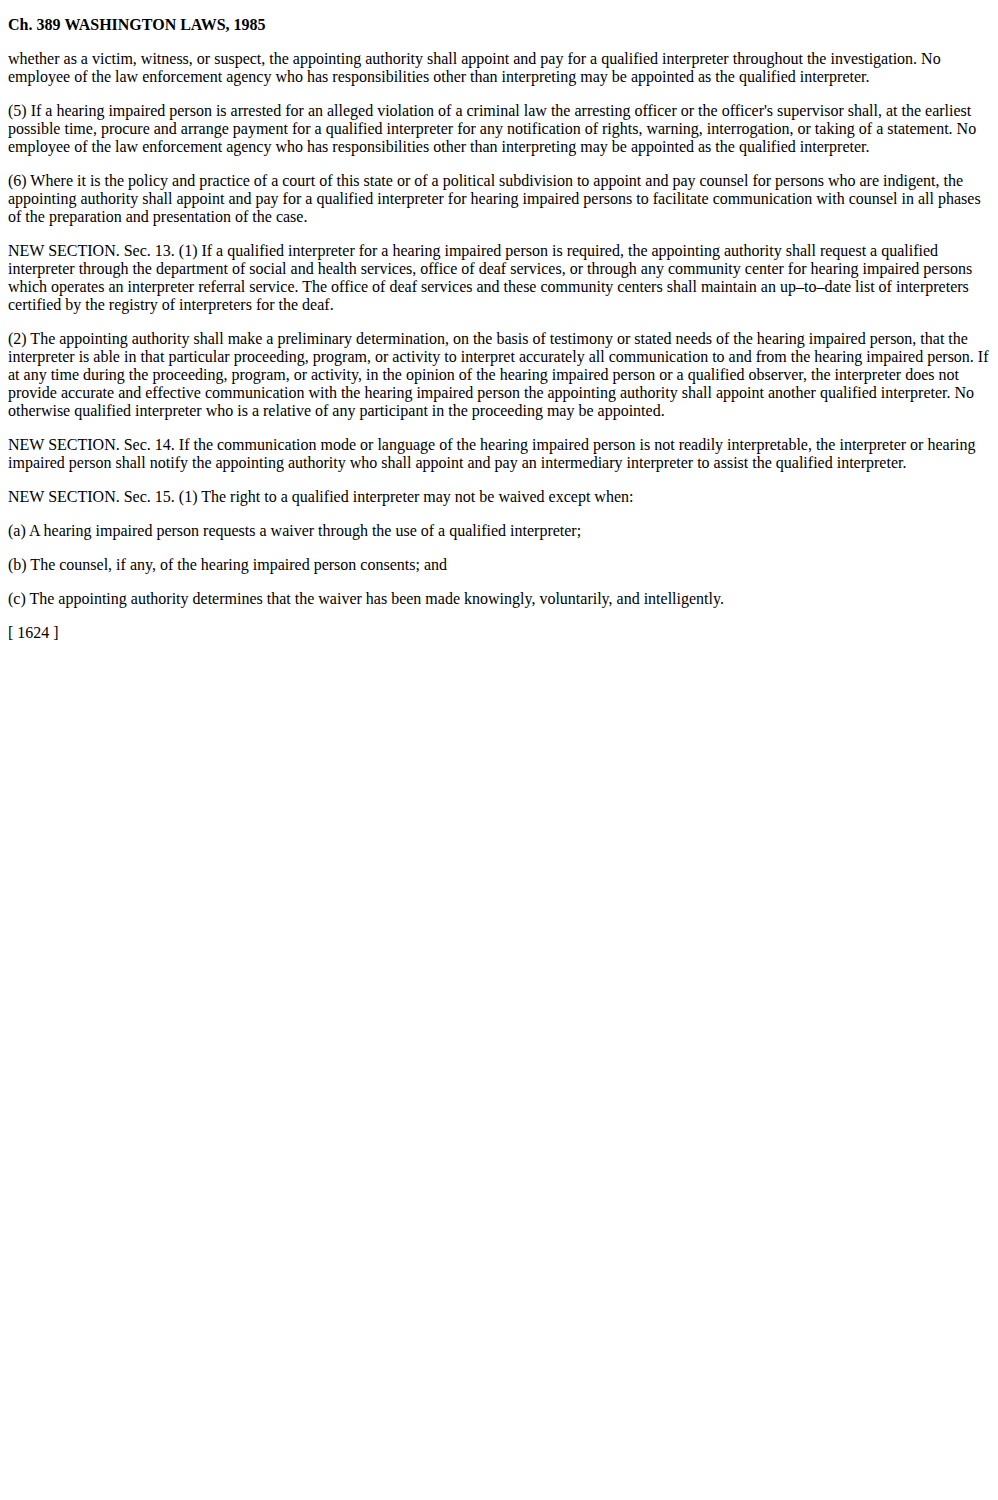Ch. 389 WASHINGTON LAWS, 1985
whether as a victim, witness, or suspect, the appointing authority shall appoint and pay for a qualified interpreter throughout the investigation. No employee of the law enforcement agency who has responsibilities other than interpreting may be appointed as the qualified interpreter.
(5) If a hearing impaired person is arrested for an alleged violation of a criminal law the arresting officer or the officer's supervisor shall, at the earliest possible time, procure and arrange payment for a qualified interpreter for any notification of rights, warning, interrogation, or taking of a statement. No employee of the law enforcement agency who has responsibilities other than interpreting may be appointed as the qualified interpreter.
(6) Where it is the policy and practice of a court of this state or of a political subdivision to appoint and pay counsel for persons who are indigent, the appointing authority shall appoint and pay for a qualified interpreter for hearing impaired persons to facilitate communication with counsel in all phases of the preparation and presentation of the case.
NEW SECTION. Sec. 13. (1) If a qualified interpreter for a hearing impaired person is required, the appointing authority shall request a qualified interpreter through the department of social and health services, office of deaf services, or through any community center for hearing impaired persons which operates an interpreter referral service. The office of deaf services and these community centers shall maintain an up–to–date list of interpreters certified by the registry of interpreters for the deaf.
(2) The appointing authority shall make a preliminary determination, on the basis of testimony or stated needs of the hearing impaired person, that the interpreter is able in that particular proceeding, program, or activity to interpret accurately all communication to and from the hearing impaired person. If at any time during the proceeding, program, or activity, in the opinion of the hearing impaired person or a qualified observer, the interpreter does not provide accurate and effective communication with the hearing impaired person the appointing authority shall appoint another qualified interpreter. No otherwise qualified interpreter who is a relative of any participant in the proceeding may be appointed.
NEW SECTION. Sec. 14. If the communication mode or language of the hearing impaired person is not readily interpretable, the interpreter or hearing impaired person shall notify the appointing authority who shall appoint and pay an intermediary interpreter to assist the qualified interpreter.
NEW SECTION. Sec. 15. (1) The right to a qualified interpreter may not be waived except when:
(a) A hearing impaired person requests a waiver through the use of a qualified interpreter;
(b) The counsel, if any, of the hearing impaired person consents; and
(c) The appointing authority determines that the waiver has been made knowingly, voluntarily, and intelligently.
[ 1624 ]